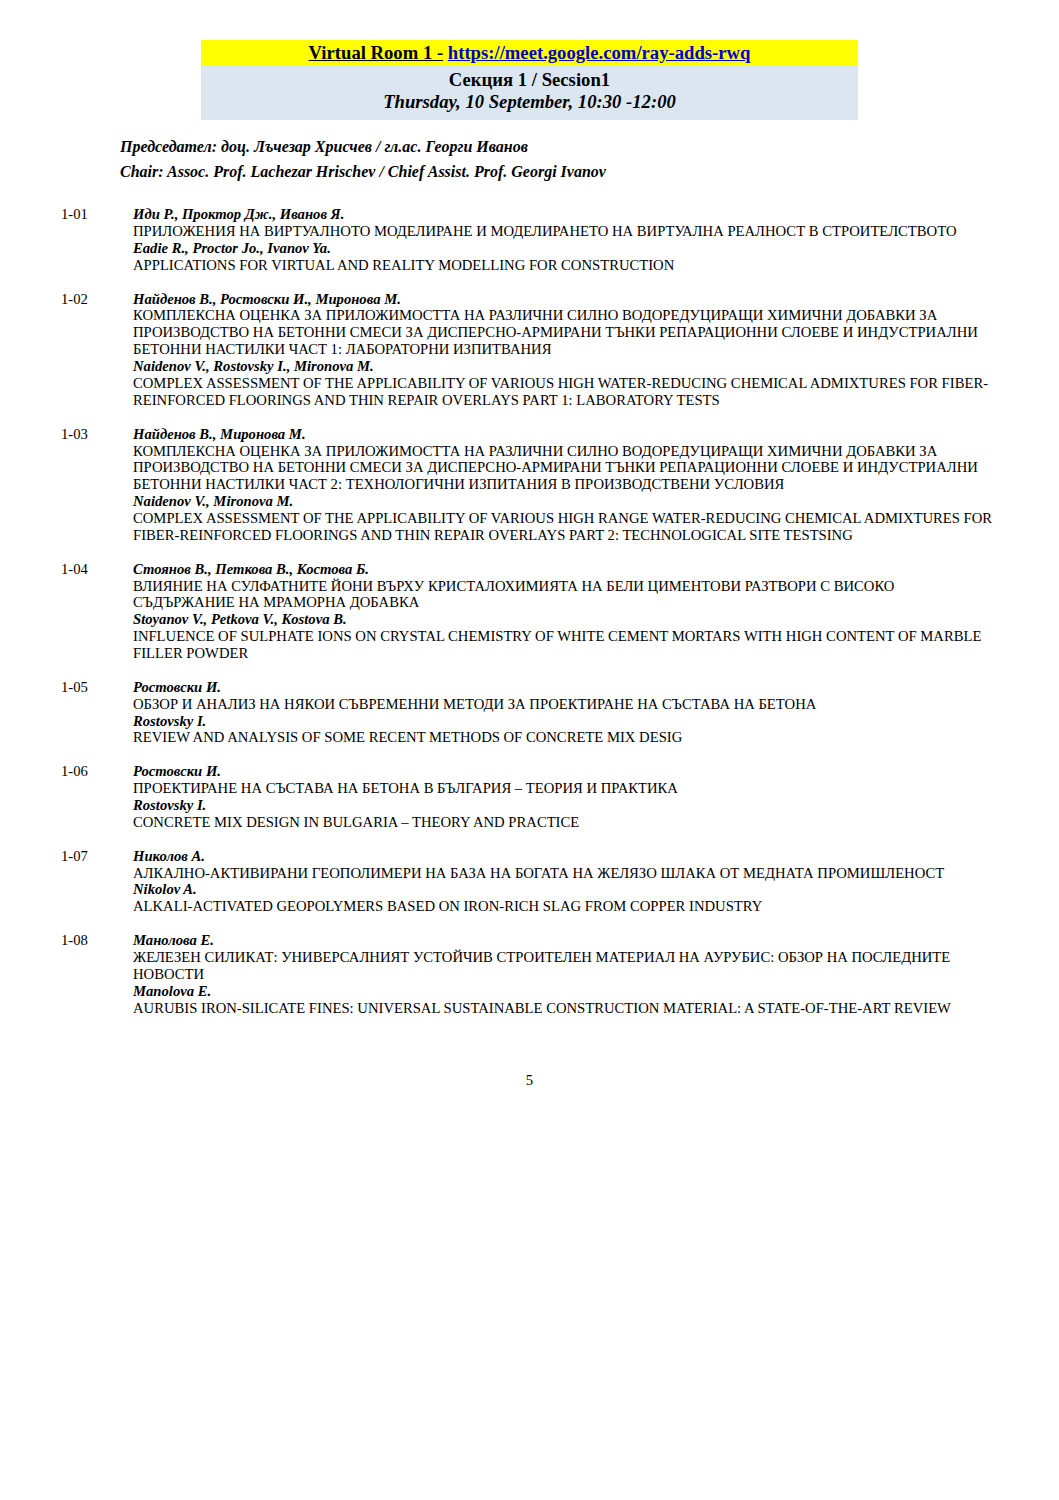Virtual Room 1 - https://meet.google.com/ray-adds-rwq
Секция 1 / Secsion1
Thursday, 10 September, 10:30 -12:00
Председател: доц. Лъчезар Хрисчев / гл.ас. Георги Иванов
Chair: Assoc. Prof. Lachezar Hrischev / Chief Assist. Prof. Georgi Ivanov
| 1-01 | Иди Р., Проктор Дж., Иванов Я. ПРИЛОЖЕНИЯ НА ВИРТУАЛНОТО МОДЕЛИРАНЕ И МОДЕЛИРАНЕТО НА ВИРТУАЛНА РЕАЛНОСТ В СТРОИТЕЛСТВОТО Eadie R., Proctor Jo., Ivanov Ya. APPLICATIONS FOR VIRTUAL AND REALITY MODELLING FOR CONSTRUCTION |
| 1-02 | Найденов В., Ростовски И., Миронова М. КОМПЛЕКСНА ОЦЕНКА ЗА ПРИЛОЖИМОСТТА НА РАЗЛИЧНИ СИЛНО ВОДОРЕДУЦИРАЩИ ХИМИЧНИ ДОБАВКИ ЗА ПРОИЗВОДСТВО НА БЕТОННИ СМЕСИ ЗА ДИСПЕРСНО-АРМИРАНИ ТЪНКИ РЕПАРАЦИОННИ СЛОЕВЕ И ИНДУСТРИАЛНИ БЕТОННИ НАСТИЛКИ ЧАСТ 1: ЛАБОРАТОРНИ ИЗПИТВАНИЯ Naidenov V., Rostovsky I., Mironova M. COMPLEX ASSESSMENT OF THE APPLICABILITY OF VARIOUS HIGH WATER-REDUCING CHEMICAL ADMIXTURES FOR FIBER-REINFORCED FLOORINGS AND THIN REPAIR OVERLAYS PART 1: LABORATORY TESTS |
| 1-03 | Найденов В., Миронова М. КОМПЛЕКСНА ОЦЕНКА ЗА ПРИЛОЖИМОСТТА НА РАЗЛИЧНИ СИЛНО ВОДОРЕДУЦИРАЩИ ХИМИЧНИ ДОБАВКИ ЗА ПРОИЗВОДСТВО НА БЕТОННИ СМЕСИ ЗА ДИСПЕРСНО-АРМИРАНИ ТЪНКИ РЕПАРАЦИОННИ СЛОЕВЕ И ИНДУСТРИАЛНИ БЕТОННИ НАСТИЛКИ ЧАСТ 2: ТЕХНОЛОГИЧНИ ИЗПИТАНИЯ В ПРОИЗВОДСТВЕНИ УСЛОВИЯ Naidenov V., Mironova M. COMPLEX ASSESSMENT OF THE APPLICABILITY OF VARIOUS HIGH RANGE WATER-REDUCING CHEMICAL ADMIXTURES FOR FIBER-REINFORCED FLOORINGS AND THIN REPAIR OVERLAYS PART 2: TECHNOLOGICAL SITE TESTSING |
| 1-04 | Стоянов В., Петкова В., Костова Б. ВЛИЯНИЕ НА СУЛФАТНИТЕ ЙОНИ ВЪРХУ КРИСТАЛОХИМИЯТА НА БЕЛИ ЦИМЕНТОВИ РАЗТВОРИ С ВИСОКО СЪДЪРЖАНИЕ НА МРАМОРНА ДОБАВКА Stoyanov V., Petkova V., Kostova B. INFLUENCE OF SULPHATE IONS ON CRYSTAL CHEMISTRY OF WHITE CEMENT MORTARS WITH HIGH CONTENT OF MARBLE FILLER POWDER |
| 1-05 | Ростовски И. ОБЗОР И АНАЛИЗ НА НЯКОИ СЪВРЕМЕННИ МЕТОДИ ЗА ПРОЕКТИРАНЕ НА СЪСТАВА НА БЕТОНА Rostovsky I. REVIEW AND ANALYSIS OF SOME RECENT METHODS OF CONCRETE MIX DESIG |
| 1-06 | Ростовски И. ПРОЕКТИРАНЕ НА СЪСТАВА НА БЕТОНА В БЪЛГАРИЯ – ТЕОРИЯ И ПРАКТИКА Rostovsky I. CONCRETE MIX DESIGN IN BULGARIA – THEORY AND PRACTICE |
| 1-07 | Николов А. АЛКАЛНО-АКТИВИРАНИ ГЕОПОЛИМЕРИ НА БАЗА НА БОГАТА НА ЖЕЛЯЗО ШЛАКА ОТ МЕДНАТА ПРОМИШЛЕНОСТ Nikolov A. ALKALI-ACTIVATED GEOPOLYMERS BASED ON IRON-RICH SLAG FROM COPPER INDUSTRY |
| 1-08 | Манолова Е. ЖЕЛЕЗЕН СИЛИКАТ: УНИВЕРСАЛНИЯТ УСТОЙЧИВ СТРОИТЕЛЕН МАТЕРИАЛ НА АУРУБИС: ОБЗОР НА ПОСЛЕДНИТЕ НОВОСТИ Manolova E. AURUBIS IRON-SILICATE FINES: UNIVERSAL SUSTAINABLE CONSTRUCTION MATERIAL: A STATE-OF-THE-ART REVIEW |
5